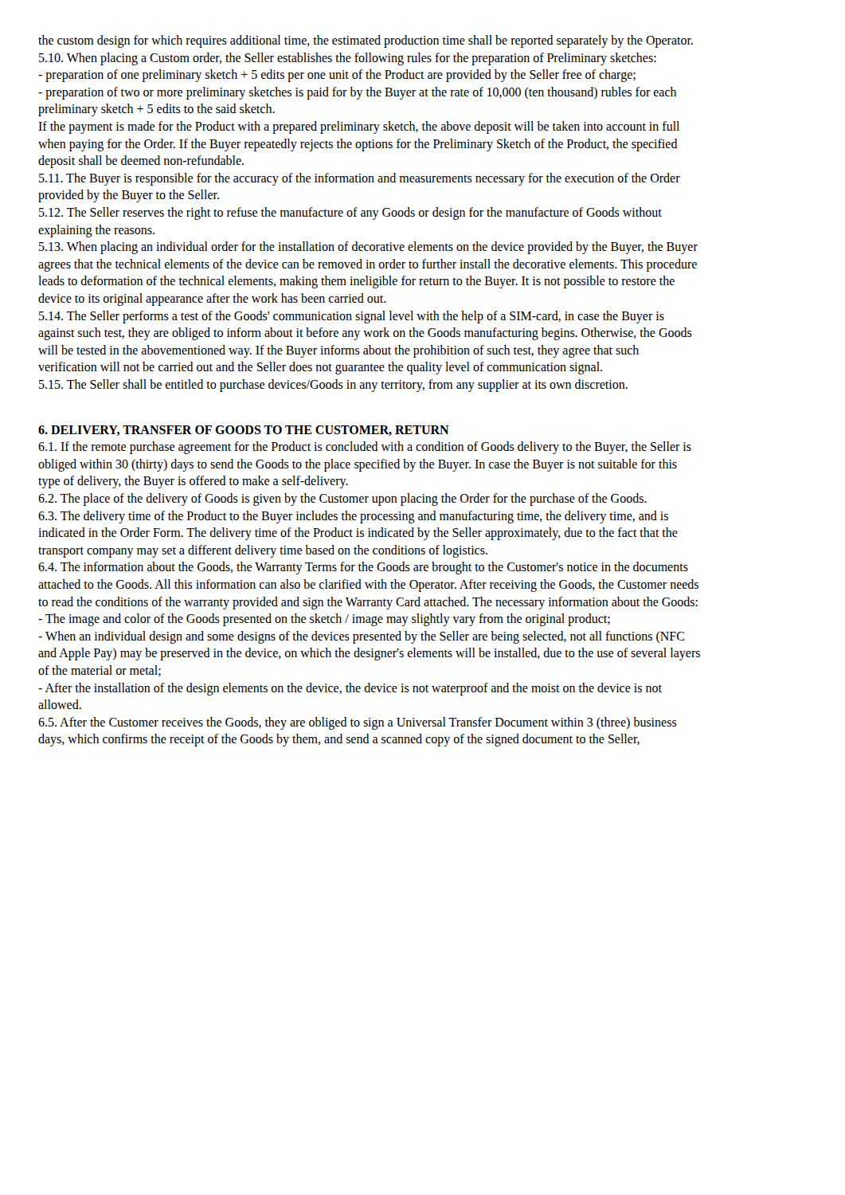the custom design for which requires additional time, the estimated production time shall be reported separately by the Operator.
5.10. When placing a Custom order, the Seller establishes the following rules for the preparation of Preliminary sketches:
- preparation of one preliminary sketch + 5 edits per one unit of the Product are provided by the Seller free of charge;
- preparation of two or more preliminary sketches is paid for by the Buyer at the rate of 10,000 (ten thousand) rubles for each preliminary sketch + 5 edits to the said sketch.
If the payment is made for the Product with a prepared preliminary sketch, the above deposit will be taken into account in full when paying for the Order. If the Buyer repeatedly rejects the options for the Preliminary Sketch of the Product, the specified deposit shall be deemed non-refundable.
5.11. The Buyer is responsible for the accuracy of the information and measurements necessary for the execution of the Order provided by the Buyer to the Seller.
5.12. The Seller reserves the right to refuse the manufacture of any Goods or design for the manufacture of Goods without explaining the reasons.
5.13. When placing an individual order for the installation of decorative elements on the device provided by the Buyer, the Buyer agrees that the technical elements of the device can be removed in order to further install the decorative elements. This procedure leads to deformation of the technical elements, making them ineligible for return to the Buyer. It is not possible to restore the device to its original appearance after the work has been carried out.
5.14. The Seller performs a test of the Goods' communication signal level with the help of a SIM-card, in case the Buyer is against such test, they are obliged to inform about it before any work on the Goods manufacturing begins. Otherwise, the Goods will be tested in the abovementioned way. If the Buyer informs about the prohibition of such test, they agree that such verification will not be carried out and the Seller does not guarantee the quality level of communication signal.
5.15. The Seller shall be entitled to purchase devices/Goods in any territory, from any supplier at its own discretion.
6. Delivery, Transfer of Goods to the Customer, Return
6.1. If the remote purchase agreement for the Product is concluded with a condition of Goods delivery to the Buyer, the Seller is obliged within 30 (thirty) days to send the Goods to the place specified by the Buyer. In case the Buyer is not suitable for this type of delivery, the Buyer is offered to make a self-delivery.
6.2. The place of the delivery of Goods is given by the Customer upon placing the Order for the purchase of the Goods.
6.3. The delivery time of the Product to the Buyer includes the processing and manufacturing time, the delivery time, and is indicated in the Order Form. The delivery time of the Product is indicated by the Seller approximately, due to the fact that the transport company may set a different delivery time based on the conditions of logistics.
6.4. The information about the Goods, the Warranty Terms for the Goods are brought to the Customer's notice in the documents attached to the Goods. All this information can also be clarified with the Operator. After receiving the Goods, the Customer needs to read the conditions of the warranty provided and sign the Warranty Card attached. The necessary information about the Goods:
- The image and color of the Goods presented on the sketch / image may slightly vary from the original product;
- When an individual design and some designs of the devices presented by the Seller are being selected, not all functions (NFC and Apple Pay) may be preserved in the device, on which the designer's elements will be installed, due to the use of several layers of the material or metal;
- After the installation of the design elements on the device, the device is not waterproof and the moist on the device is not allowed.
6.5. After the Customer receives the Goods, they are obliged to sign a Universal Transfer Document within 3 (three) business days, which confirms the receipt of the Goods by them, and send a scanned copy of the signed document to the Seller,